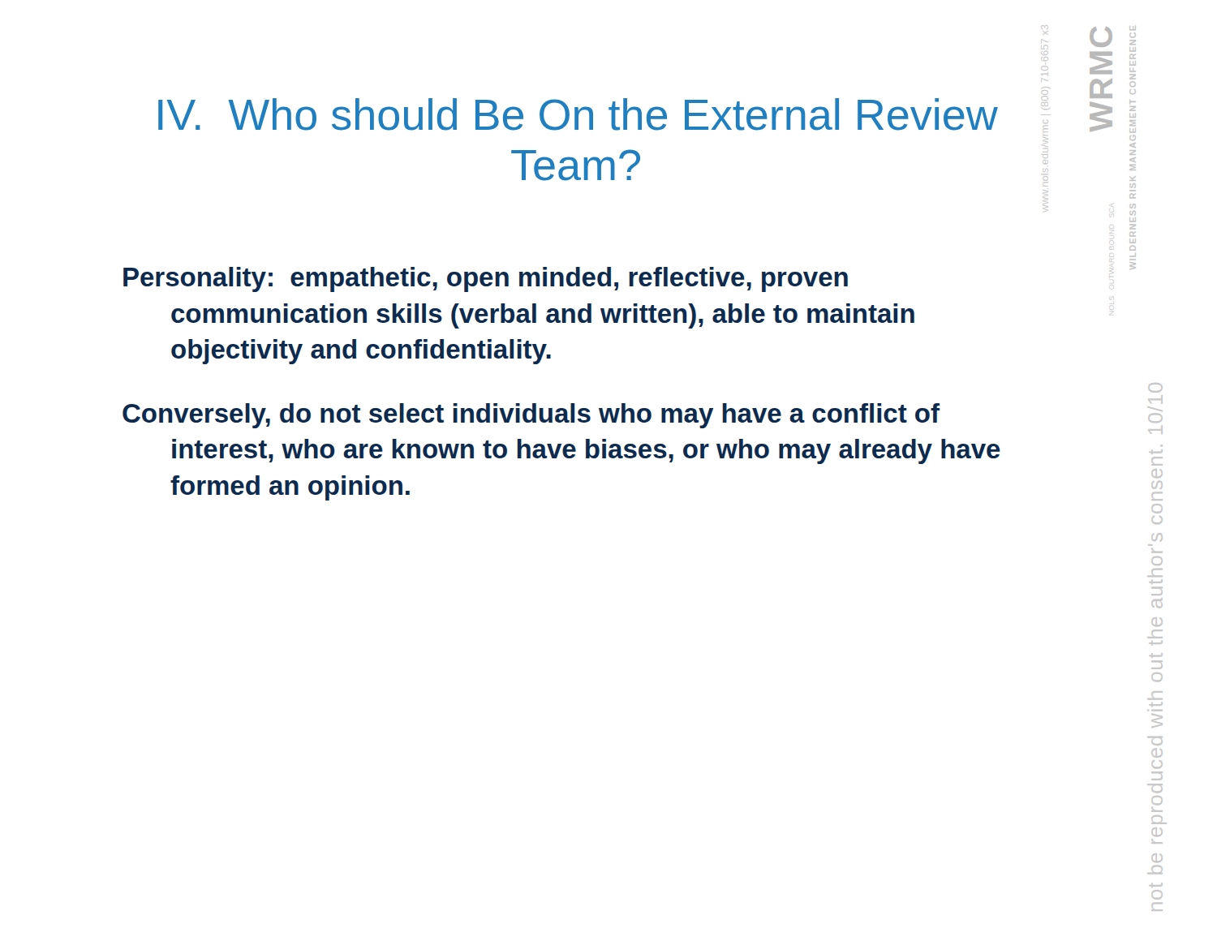IV. Who should Be On the External Review Team?
Personality: empathetic, open minded, reflective, proven communication skills (verbal and written), able to maintain objectivity and confidentiality.
Conversely, do not select individuals who may have a conflict of interest, who are known to have biases, or who may already have formed an opinion.
www.nols.edu/wrmc | (800) 710-6657 x3
WILDERNESS RISK MANAGEMENT CONFERENCE
WRMC
NOLS OUTWARD BOUND SCA
This article may not be reproduced with out the author's consent. 10/10